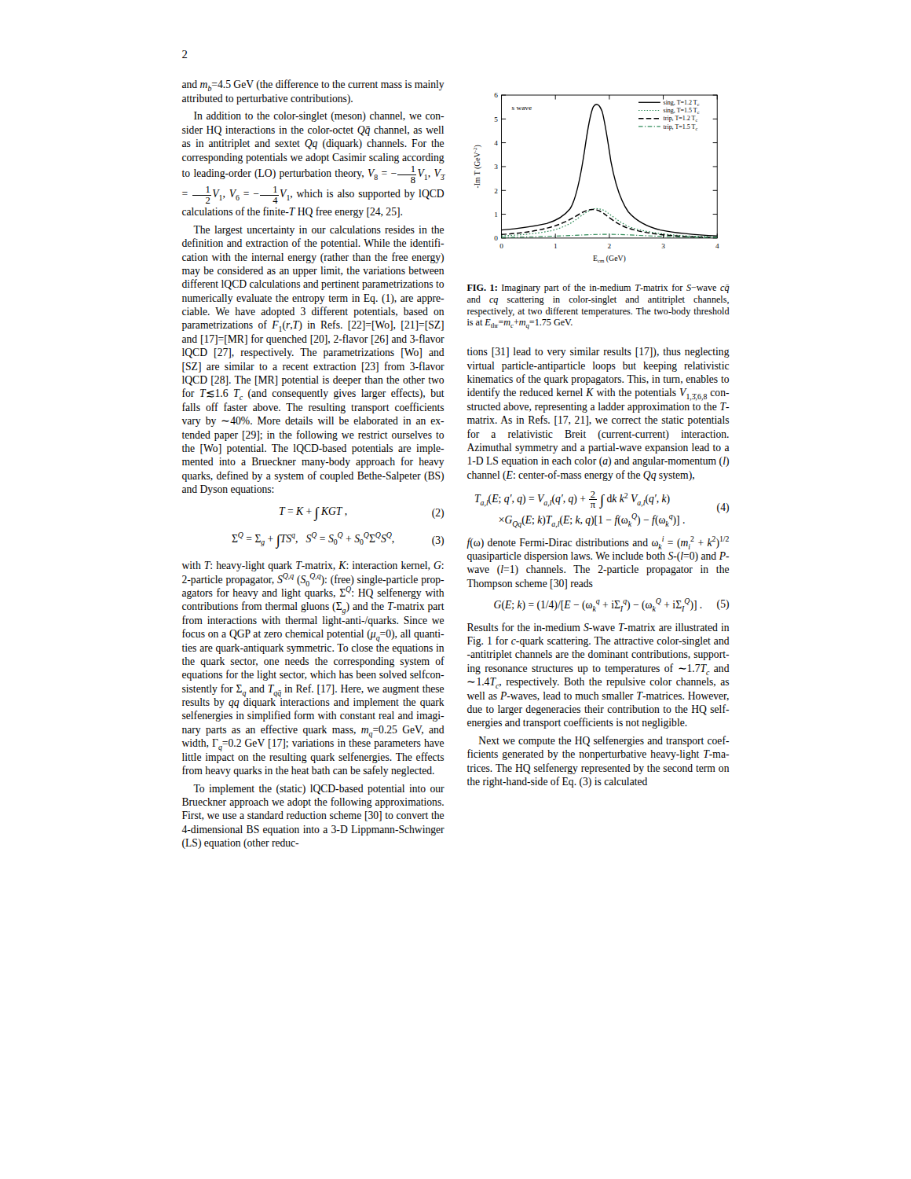2
and mb=4.5 GeV (the difference to the current mass is mainly attributed to perturbative contributions).
In addition to the color-singlet (meson) channel, we consider HQ interactions in the color-octet Qq̄ channel, as well as in antitriplet and sextet Qq (diquark) channels. For the corresponding potentials we adopt Casimir scaling according to leading-order (LO) perturbation theory, V8 = −18 V1, V3̄ = 12 V1, V6 = −14 V1, which is also supported by lQCD calculations of the finite-T HQ free energy [24, 25].
The largest uncertainty in our calculations resides in the definition and extraction of the potential. While the identification with the internal energy (rather than the free energy) may be considered as an upper limit, the variations between different lQCD calculations and pertinent parametrizations to numerically evaluate the entropy term in Eq. (1), are appreciable. We have adopted 3 different potentials, based on parametrizations of F1(r,T) in Refs. [22]=[Wo], [21]=[SZ] and [17]=[MR] for quenched [20], 2-flavor [26] and 3-flavor lQCD [27], respectively. The parametrizations [Wo] and [SZ] are similar to a recent extraction [23] from 3-flavor lQCD [28]. The [MR] potential is deeper than the other two for T≲1.6 Tc (and consequently gives larger effects), but falls off faster above. The resulting transport coefficients vary by ∼40%. More details will be elaborated in an extended paper [29]; in the following we restrict ourselves to the [Wo] potential. The lQCD-based potentials are implemented into a Brueckner many-body approach for heavy quarks, defined by a system of coupled Bethe-Salpeter (BS) and Dyson equations:
T = K + ∫ KGT , (2)
ΣQ = Σg + ∫TSq, SQ = S0Q + S0QΣQSQ, (3)
with T: heavy-light quark T-matrix, K: interaction kernel, G: 2-particle propagator, SQ,q (S0Q,q): (free) single-particle propagators for heavy and light quarks, ΣQ: HQ selfenergy with contributions from thermal gluons (Σg) and the T-matrix part from interactions with thermal light-anti-/quarks. Since we focus on a QGP at zero chemical potential (μq=0), all quantities are quark-antiquark symmetric. To close the equations in the quark sector, one needs the corresponding system of equations for the light sector, which has been solved selfconsistently for Σq and Tqq̄ in Ref. [17]. Here, we augment these results by qq diquark interactions and implement the quark selfenergies in simplified form with constant real and imaginary parts as an effective quark mass, mq=0.25 GeV, and width, Γq=0.2 GeV [17]; variations in these parameters have little impact on the resulting quark selfenergies. The effects from heavy quarks in the heat bath can be safely neglected.
To implement the (static) lQCD-based potential into our Brueckner approach we adopt the following approximations. First, we use a standard reduction scheme [30] to convert the 4-dimensional BS equation into a 3-D Lippmann-Schwinger (LS) equation (other reduc-
0 1 2 3 4 5 6 0 1 2 3 4 Ecm (GeV) -Im T (GeV-2) s wave sing, T=1.2 Tc sing, T=1.5 Tc trip, T=1.2 Tc trip, T=1.5 Tc
FIG. 1: Imaginary part of the in-medium T-matrix for S−wave cq̄ and cq scattering in color-singlet and antitriplet channels, respectively, at two different temperatures. The two-body threshold is at Ethr=mc+mq=1.75 GeV.
tions [31] lead to very similar results [17]), thus neglecting virtual particle-antiparticle loops but keeping relativistic kinematics of the quark propagators. This, in turn, enables to identify the reduced kernel K with the potentials V1,3̄,6,8 constructed above, representing a ladder approximation to the T-matrix. As in Refs. [17, 21], we correct the static potentials for a relativistic Breit (current-current) interaction. Azimuthal symmetry and a partial-wave expansion lead to a 1-D LS equation in each color (a) and angular-momentum (l) channel (E: center-of-mass energy of the Qq system),
Ta,l(E; q′, q) = Va,l(q′, q) + 2 π ∫ dk k2 Va,l(q′, k) ×GQq(E; k)Ta,l(E; k, q)[1 − f(ωkQ) − f(ωkq)] . (4)
f(ω) denote Fermi-Dirac distributions and ωki = (mi2 + k2)1/2 quasiparticle dispersion laws. We include both S-(l=0) and P-wave (l=1) channels. The 2-particle propagator in the Thompson scheme [30] reads
G(E; k) = (1/4)/[E − (ωkq + iΣIq) − (ωkQ + iΣIQ)] . (5)
Results for the in-medium S-wave T-matrix are illustrated in Fig. 1 for c-quark scattering. The attractive color-singlet and -antitriplet channels are the dominant contributions, supporting resonance structures up to temperatures of ∼1.7Tc and ∼1.4Tc, respectively. Both the repulsive color channels, as well as P-waves, lead to much smaller T-matrices. However, due to larger degeneracies their contribution to the HQ selfenergies and transport coefficients is not negligible.
Next we compute the HQ selfenergies and transport coefficients generated by the nonperturbative heavy-light T-matrices. The HQ selfenergy represented by the second term on the right-hand-side of Eq. (3) is calculated